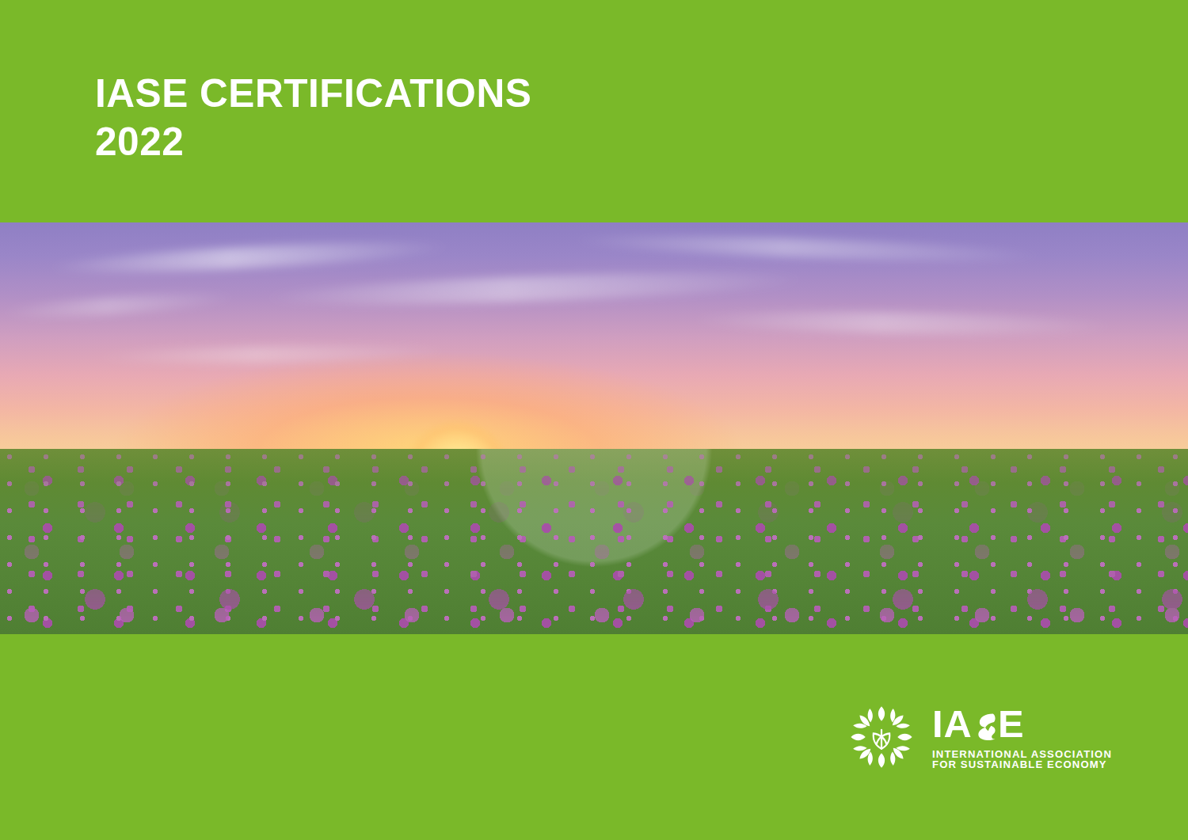IASE CERTIFICATIONS2022
IA E
INTERNATIONAL ASSOCIATION FOR SUSTAINABLE ECONOMY